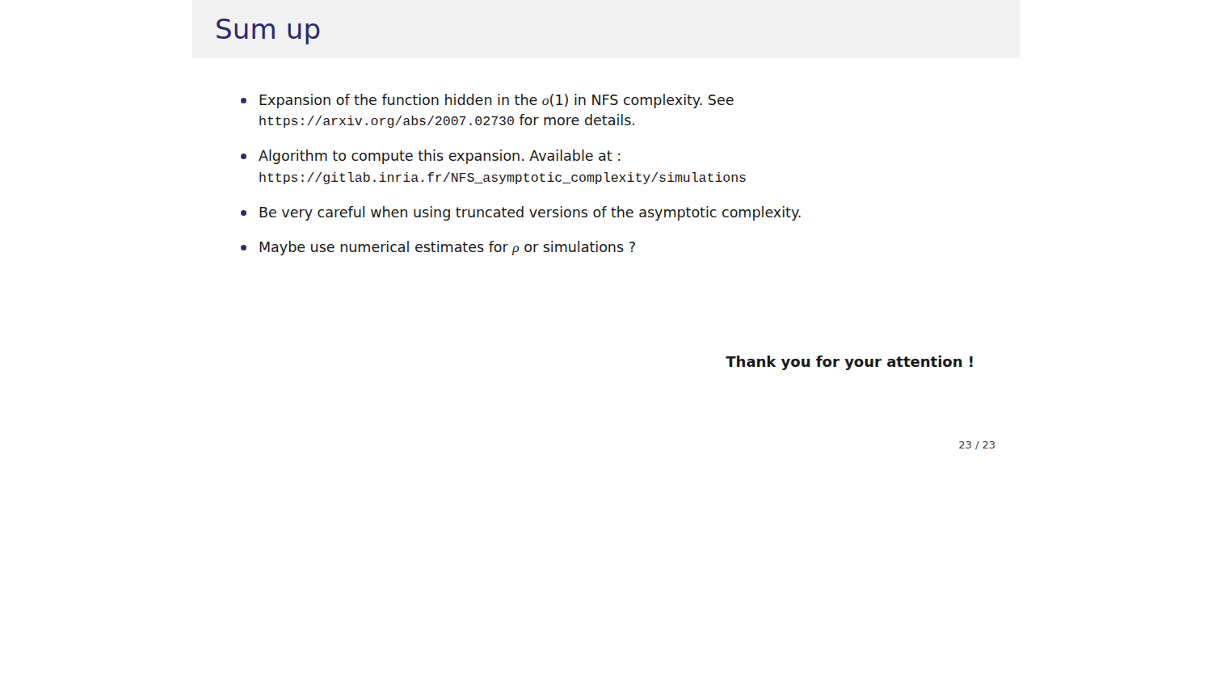Sum up
Expansion of the function hidden in the o(1) in NFS complexity. See https://arxiv.org/abs/2007.02730 for more details.
Algorithm to compute this expansion. Available at : https://gitlab.inria.fr/NFS_asymptotic_complexity/simulations
Be very careful when using truncated versions of the asymptotic complexity.
Maybe use numerical estimates for ρ or simulations ?
Thank you for your attention !
23 / 23